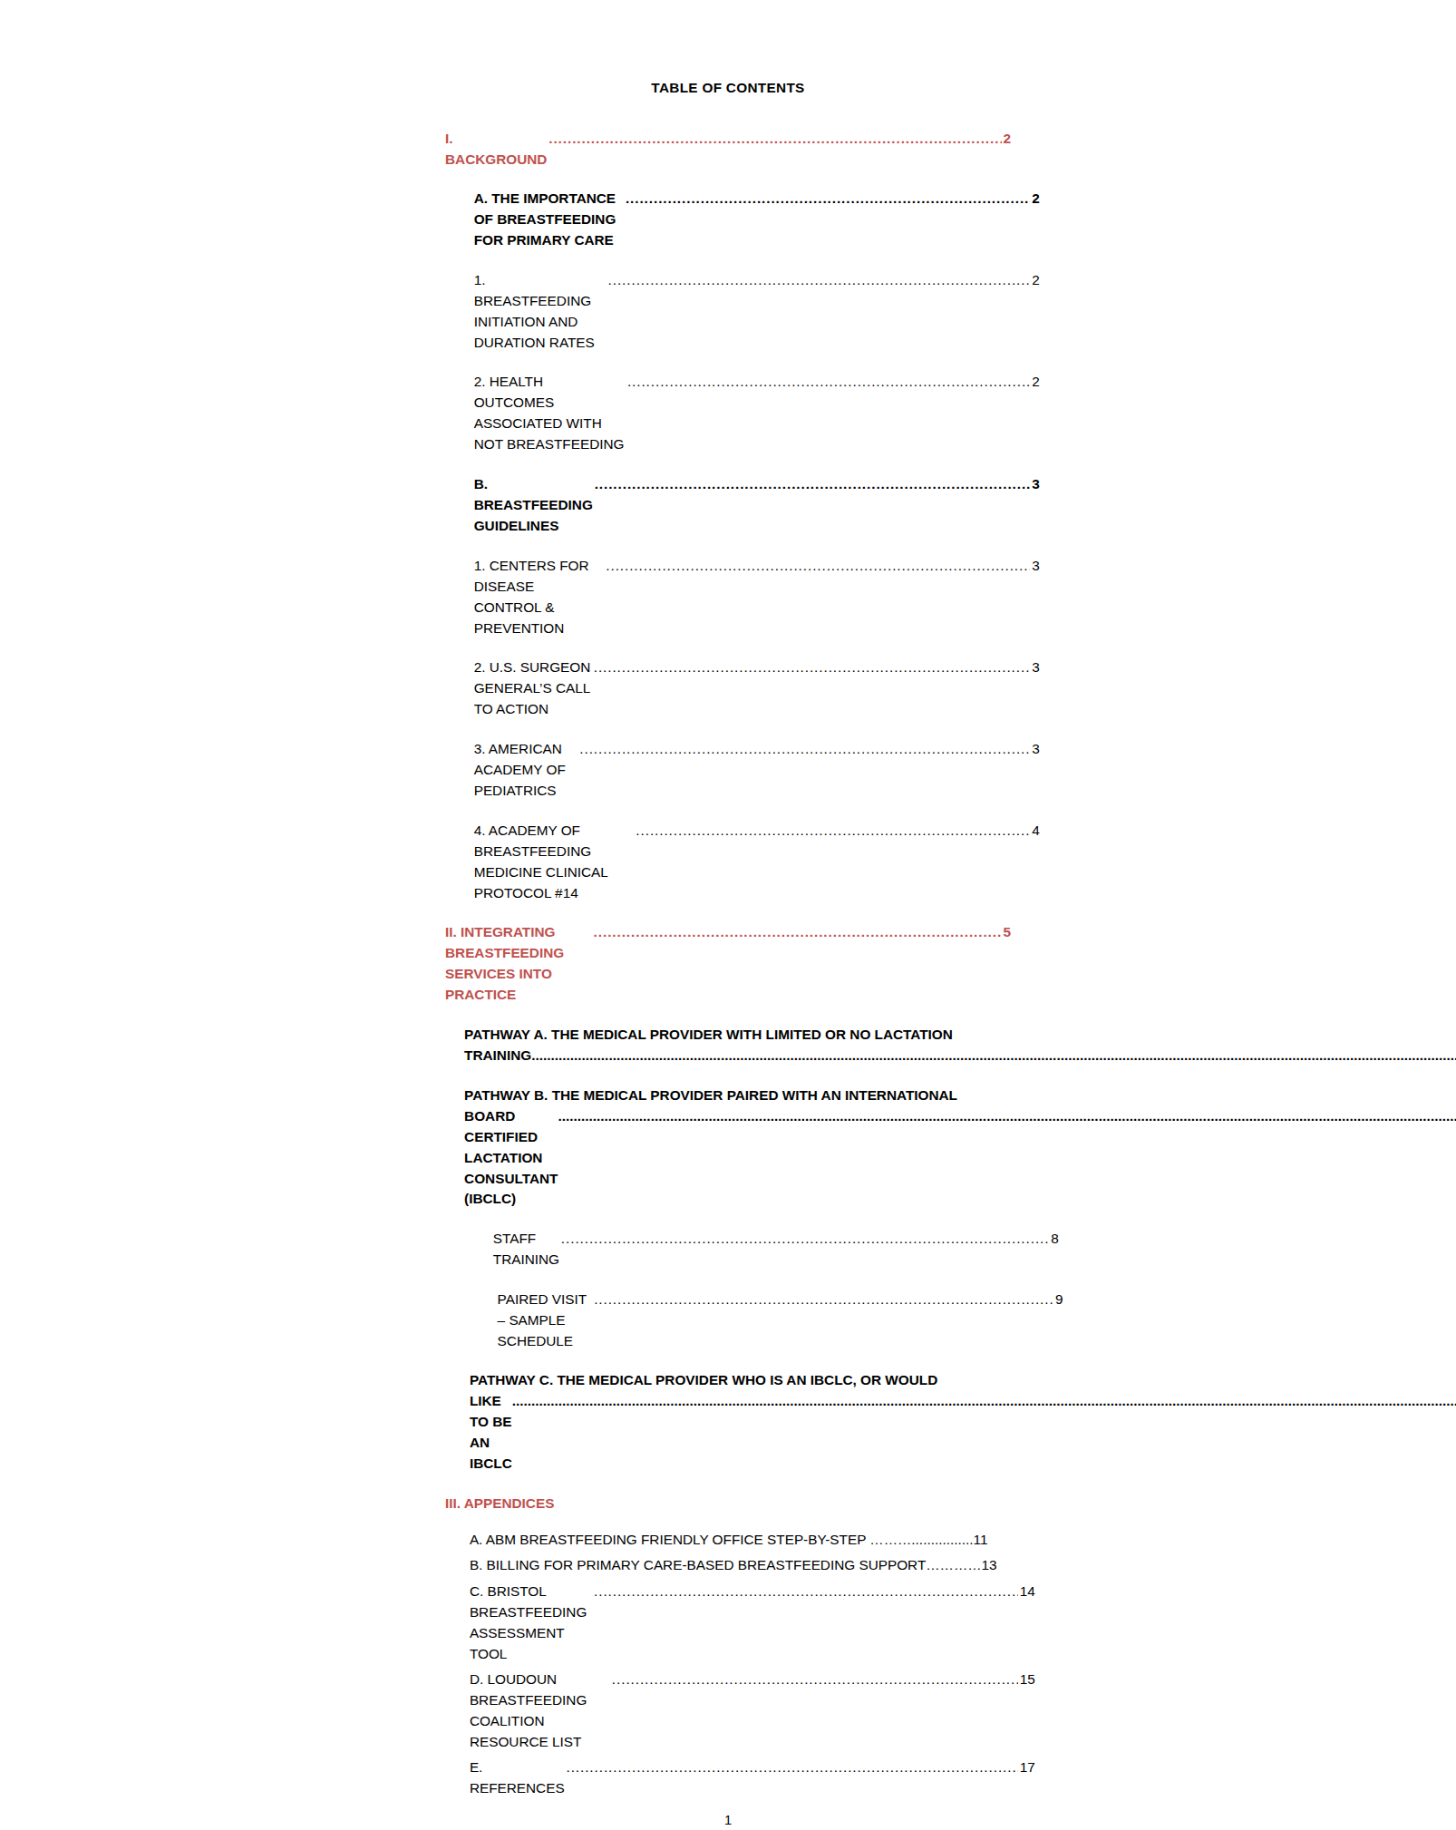TABLE OF CONTENTS
I. BACKGROUND 2
A. THE IMPORTANCE OF BREASTFEEDING FOR PRIMARY CARE 2
1. BREASTFEEDING INITIATION AND DURATION RATES 2
2. HEALTH OUTCOMES ASSOCIATED WITH NOT BREASTFEEDING 2
B. BREASTFEEDING GUIDELINES 3
1. CENTERS FOR DISEASE CONTROL & PREVENTION 3
2. U.S. SURGEON GENERAL’S CALL TO ACTION 3
3. AMERICAN ACADEMY OF PEDIATRICS 3
4. ACADEMY OF BREASTFEEDING MEDICINE CLINICAL PROTOCOL #14 4
II. INTEGRATING BREASTFEEDING SERVICES INTO PRACTICE 5
PATHWAY A. THE MEDICAL PROVIDER WITH LIMITED OR NO LACTATION
TRAINING 5
PATHWAY B. THE MEDICAL PROVIDER PAIRED WITH AN INTERNATIONAL
BOARD CERTIFIED LACTATION CONSULTANT (IBCLC) 7
STAFF TRAINING 8
PAIRED VISIT – SAMPLE SCHEDULE 9
PATHWAY C. THE MEDICAL PROVIDER WHO IS AN IBCLC, OR WOULD
LIKE TO BE AN IBCLC 10
III. APPENDICES
A. ABM BREASTFEEDING FRIENDLY OFFICE STEP-BY-STEP ………................11
B. BILLING FOR PRIMARY CARE-BASED BREASTFEEDING SUPPORT…………13
C. BRISTOL BREASTFEEDING ASSESSMENT TOOL 14
D. LOUDOUN BREASTFEEDING COALITION RESOURCE LIST 15
E. REFERENCES 17
1